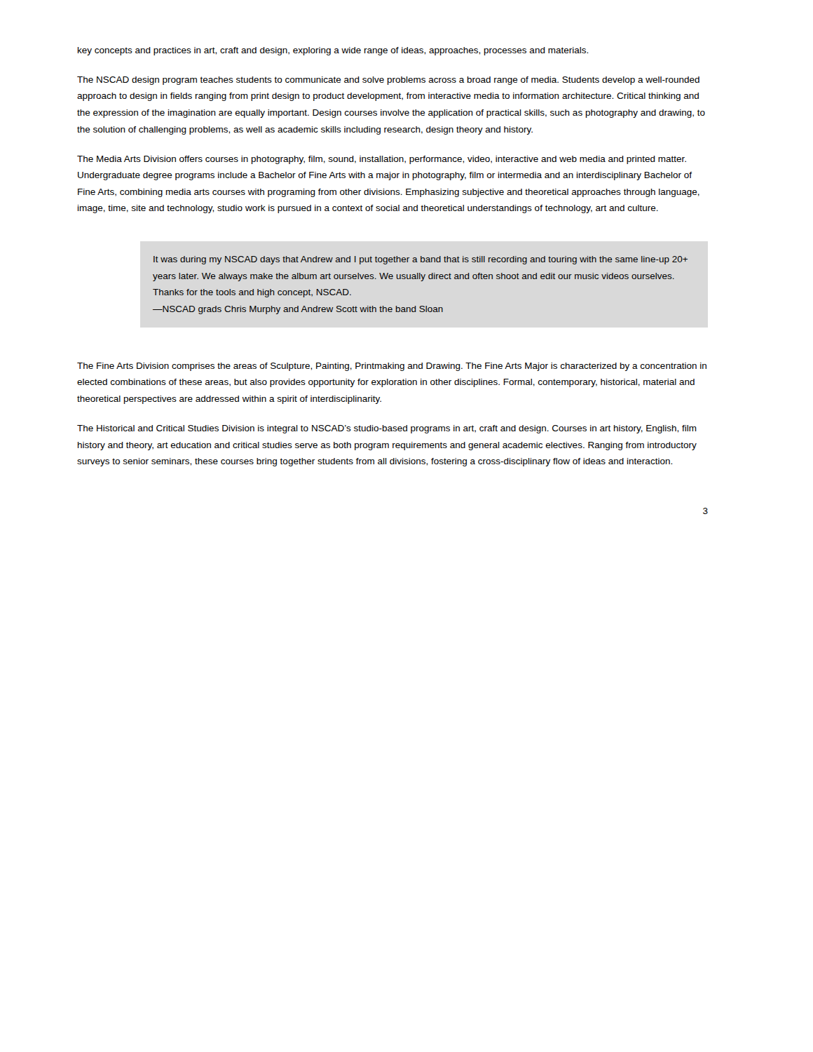key concepts and practices in art, craft and design, exploring a wide range of ideas, approaches, processes and materials.
The NSCAD design program teaches students to communicate and solve problems across a broad range of media. Students develop a well-rounded approach to design in fields ranging from print design to product development, from interactive media to information architecture. Critical thinking and the expression of the imagination are equally important. Design courses involve the application of practical skills, such as photography and drawing, to the solution of challenging problems, as well as academic skills including research, design theory and history.
The Media Arts Division offers courses in photography, film, sound, installation, performance, video, interactive and web media and printed matter. Undergraduate degree programs include a Bachelor of Fine Arts with a major in photography, film or intermedia and an interdisciplinary Bachelor of Fine Arts, combining media arts courses with programing from other divisions. Emphasizing subjective and theoretical approaches through language, image, time, site and technology, studio work is pursued in a context of social and theoretical understandings of technology, art and culture.
It was during my NSCAD days that Andrew and I put together a band that is still recording and touring with the same line-up 20+ years later. We always make the album art ourselves. We usually direct and often shoot and edit our music videos ourselves. Thanks for the tools and high concept, NSCAD.
—NSCAD grads Chris Murphy and Andrew Scott with the band Sloan
The Fine Arts Division comprises the areas of Sculpture, Painting, Printmaking and Drawing. The Fine Arts Major is characterized by a concentration in elected combinations of these areas, but also provides opportunity for exploration in other disciplines. Formal, contemporary, historical, material and theoretical perspectives are addressed within a spirit of interdisciplinarity.
The Historical and Critical Studies Division is integral to NSCAD’s studio-based programs in art, craft and design. Courses in art history, English, film history and theory, art education and critical studies serve as both program requirements and general academic electives. Ranging from introductory surveys to senior seminars, these courses bring together students from all divisions, fostering a cross-disciplinary flow of ideas and interaction.
3